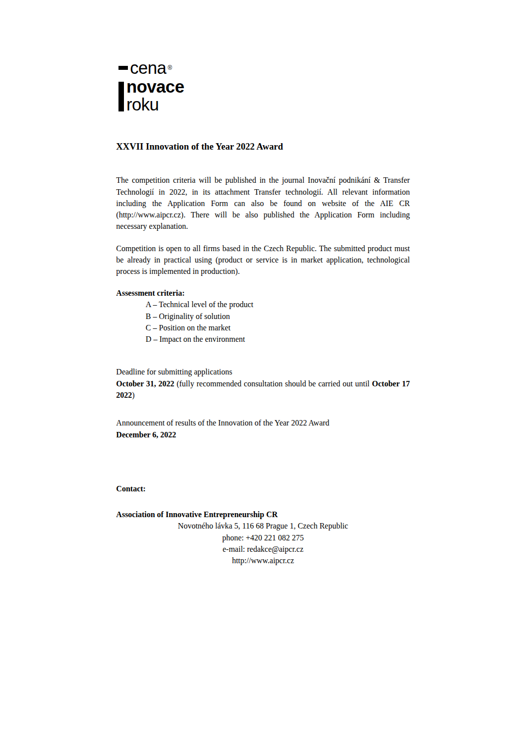cena®
novace roku
XXVII Innovation of the Year 2022 Award
The competition criteria will be published in the journal Inovační podnikání & Transfer Technologií in 2022, in its attachment Transfer technologií. All relevant information including the Application Form can also be found on website of the AIE CR (http://www.aipcr.cz). There will be also published the Application Form including necessary explanation.
Competition is open to all firms based in the Czech Republic. The submitted product must be already in practical using (product or service is in market application, technological process is implemented in production).
Assessment criteria:
A – Technical level of the product
B – Originality of solution
C – Position on the market
D – Impact on the environment
Deadline for submitting applications October 31, 2022 (fully recommended consultation should be carried out until October 17 2022)
Announcement of results of the Innovation of the Year 2022 Award
December 6, 2022
Contact:
Association of Innovative Entrepreneurship CR
Novotného lávka 5, 116 68 Prague 1, Czech Republic
phone: +420 221 082 275
e-mail: redakce@aipcr.cz
http://www.aipcr.cz